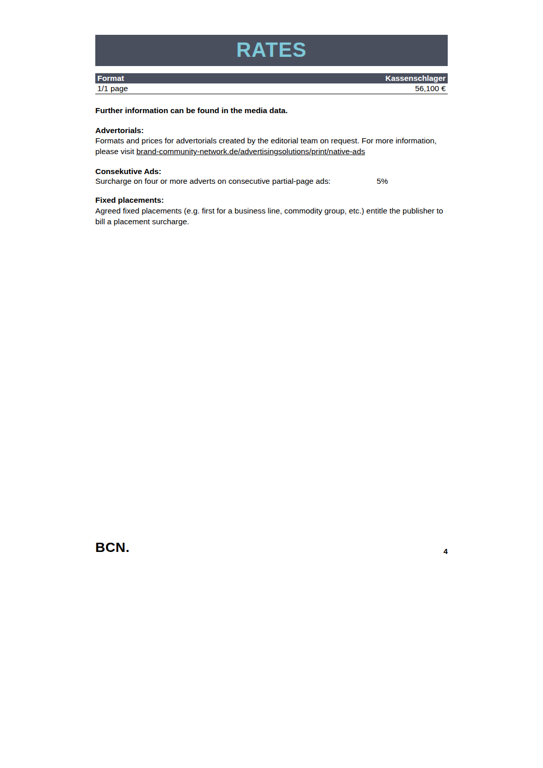RATES
| Format | Kassenschlager |
| --- | --- |
| 1/1 page | 56,100 € |
Further information can be found in the media data.
Advertorials:
Formats and prices for advertorials created by the editorial team on request. For more information, please visit brand-community-network.de/advertisingsolutions/print/native-ads
Consekutive Ads:
Surcharge on four or more adverts on consecutive partial-page ads: 5%
Fixed placements:
Agreed fixed placements (e.g. first for a business line, commodity group, etc.) entitle the publisher to bill a placement surcharge.
BCN.
4